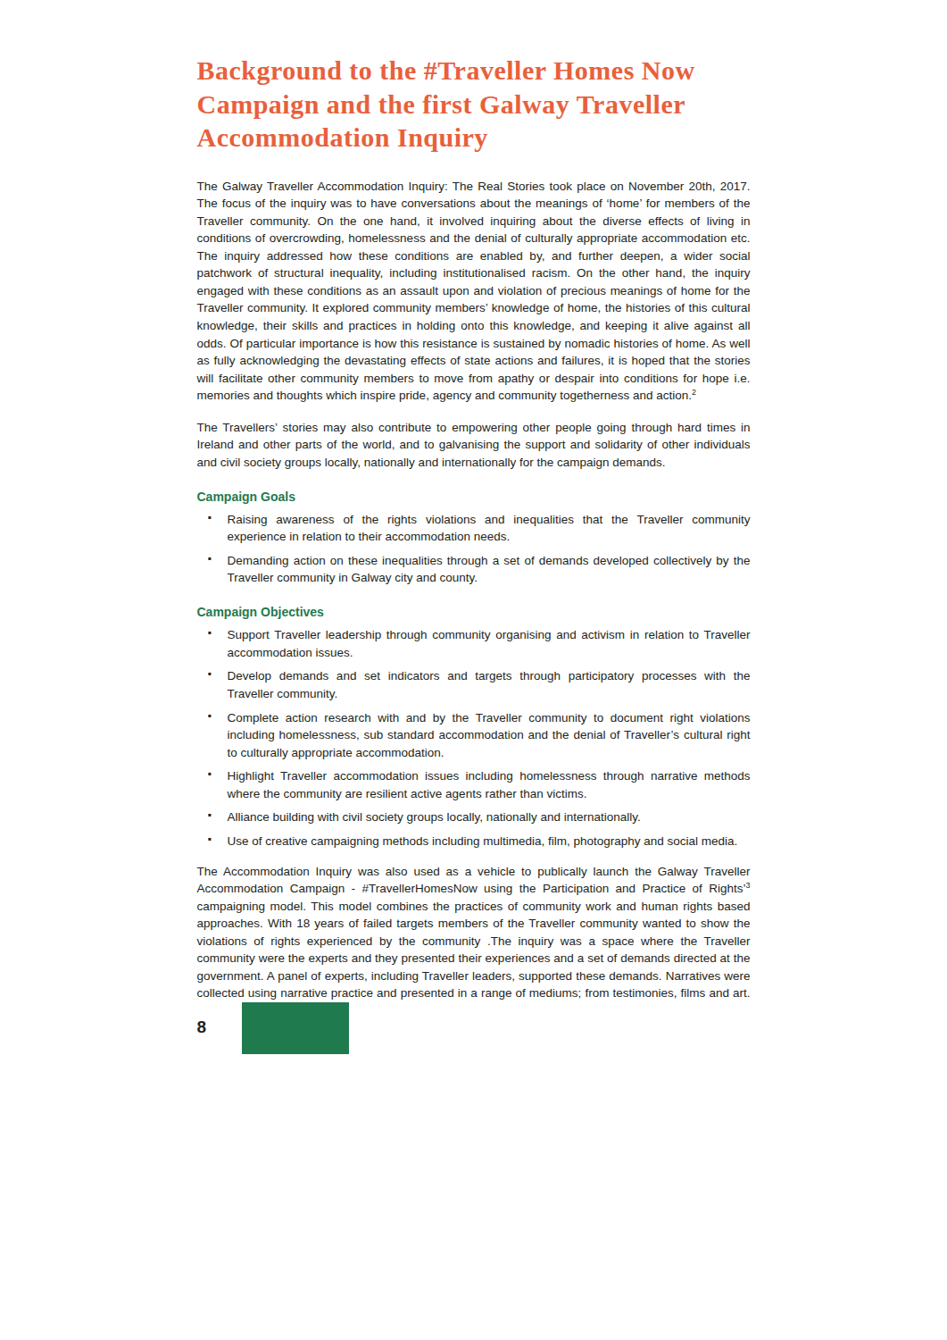Background to the #Traveller Homes Now
Campaign and the first Galway Traveller
Accommodation Inquiry
The Galway Traveller Accommodation Inquiry: The Real Stories took place on November 20th, 2017. The focus of the inquiry was to have conversations about the meanings of ‘home’ for members of the Traveller community. On the one hand, it involved inquiring about the diverse effects of living in conditions of overcrowding, homelessness and the denial of culturally appropriate accommodation etc. The inquiry addressed how these conditions are enabled by, and further deepen, a wider social patchwork of structural inequality, including institutionalised racism. On the other hand, the inquiry engaged with these conditions as an assault upon and violation of precious meanings of home for the Traveller community. It explored community members’ knowledge of home, the histories of this cultural knowledge, their skills and practices in holding onto this knowledge, and keeping it alive against all odds. Of particular importance is how this resistance is sustained by nomadic histories of home. As well as fully acknowledging the devastating effects of state actions and failures, it is hoped that the stories will facilitate other community members to move from apathy or despair into conditions for hope i.e. memories and thoughts which inspire pride, agency and community togetherness and action.2
The Travellers’ stories may also contribute to empowering other people going through hard times in Ireland and other parts of the world, and to galvanising the support and solidarity of other individuals and civil society groups locally, nationally and internationally for the campaign demands.
Campaign Goals
Raising awareness of the rights violations and inequalities that the Traveller community experience in relation to their accommodation needs.
Demanding action on these inequalities through a set of demands developed collectively by the Traveller community in Galway city and county.
Campaign Objectives
Support Traveller leadership through community organising and activism in relation to Traveller accommodation issues.
Develop demands and set indicators and targets through participatory processes with the Traveller community.
Complete action research with and by the Traveller community to document right violations including homelessness, sub standard accommodation and the denial of Traveller’s cultural right to culturally appropriate accommodation.
Highlight Traveller accommodation issues including homelessness through narrative methods where the community are resilient active agents rather than victims.
Alliance building with civil society groups locally, nationally and internationally.
Use of creative campaigning methods including multimedia, film, photography and social media.
The Accommodation Inquiry was also used as a vehicle to publically launch the Galway Traveller Accommodation Campaign - #TravellerHomesNow using the Participation and Practice of Rights’3 campaigning model. This model combines the practices of community work and human rights based approaches. With 18 years of failed targets members of the Traveller community wanted to show the violations of rights experienced by the community .The inquiry was a space where the Traveller community were the experts and they presented their experiences and a set of demands directed at the government. A panel of experts, including Traveller leaders, supported these demands. Narratives were collected using narrative practice and presented in a range of mediums; from testimonies, films and art. The issues and struggles which the community are facing were presented but also their stories of resistance and resilience were told with
8